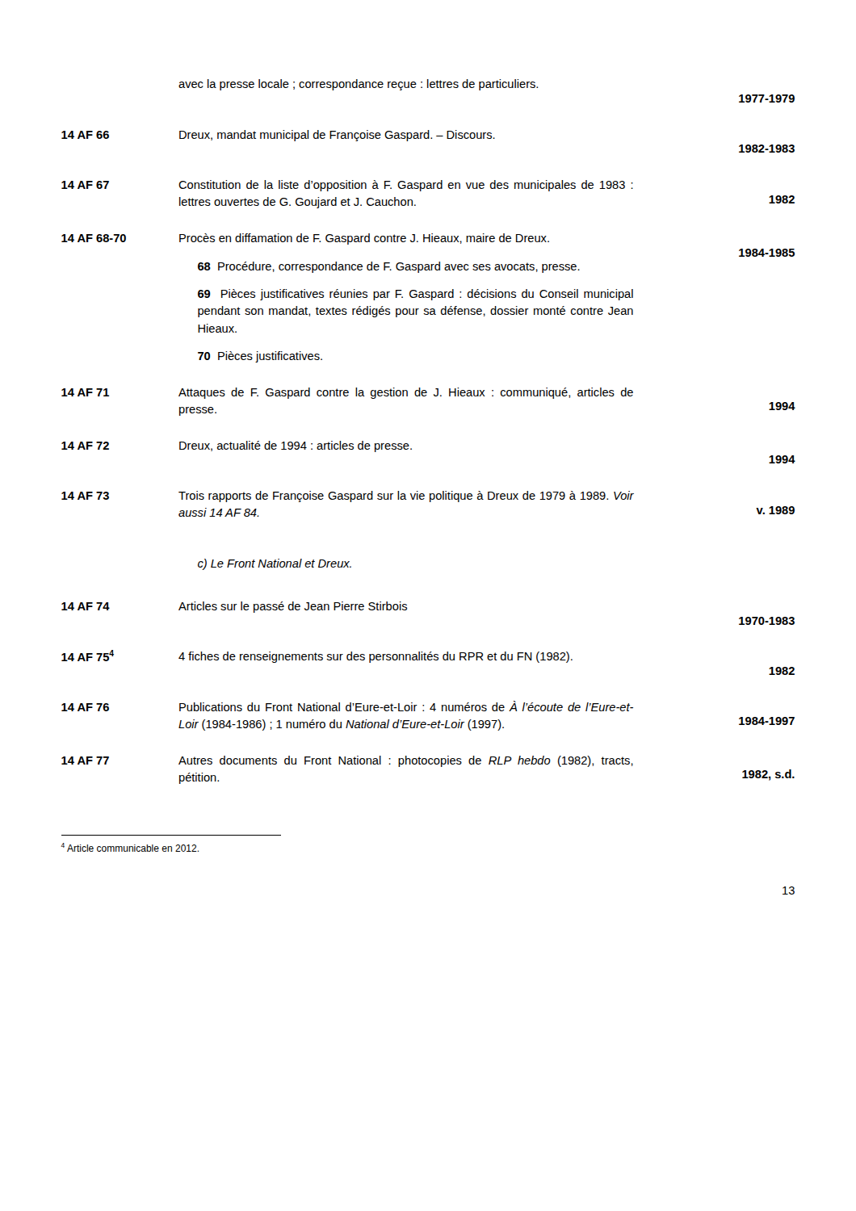| | avec la presse locale ; correspondance reçue : lettres de particuliers. | 1977-1979 |
| 14 AF 66 | Dreux, mandat municipal de Françoise Gaspard. – Discours. | 1982-1983 |
| 14 AF 67 | Constitution de la liste d’opposition à F. Gaspard en vue des municipales de 1983 : lettres ouvertes de G. Goujard et J. Cauchon. | 1982 |
| 14 AF 68-70 | Procès en diffamation de F. Gaspard contre J. Hieaux, maire de Dreux. 68 Procédure, correspondance de F. Gaspard avec ses avocats, presse. 69 Pièces justificatives réunies par F. Gaspard : décisions du Conseil municipal pendant son mandat, textes rédigés pour sa défense, dossier monté contre Jean Hieaux. 70 Pièces justificatives. | 1984-1985 |
| 14 AF 71 | Attaques de F. Gaspard contre la gestion de J. Hieaux : communiqué, articles de presse. | 1994 |
| 14 AF 72 | Dreux, actualité de 1994 : articles de presse. | 1994 |
| 14 AF 73 | Trois rapports de Françoise Gaspard sur la vie politique à Dreux de 1979 à 1989. Voir aussi 14 AF 84. | v. 1989 |
| | c) Le Front National et Dreux. | |
| 14 AF 74 | Articles sur le passé de Jean Pierre Stirbois | 1970-1983 |
| 14 AF 75 4 | 4 fiches de renseignements sur des personnalités du RPR et du FN (1982). | 1982 |
| 14 AF 76 | Publications du Front National d’Eure-et-Loir : 4 numéros de À l’écoute de l’Eure-et-Loir (1984-1986) ; 1 numéro du National d’Eure-et-Loir (1997). | 1984-1997 |
| 14 AF 77 | Autres documents du Front National : photocopies de RLP hebdo (1982), tracts, pétition. | 1982, s.d. |
4 Article communicable en 2012.
13